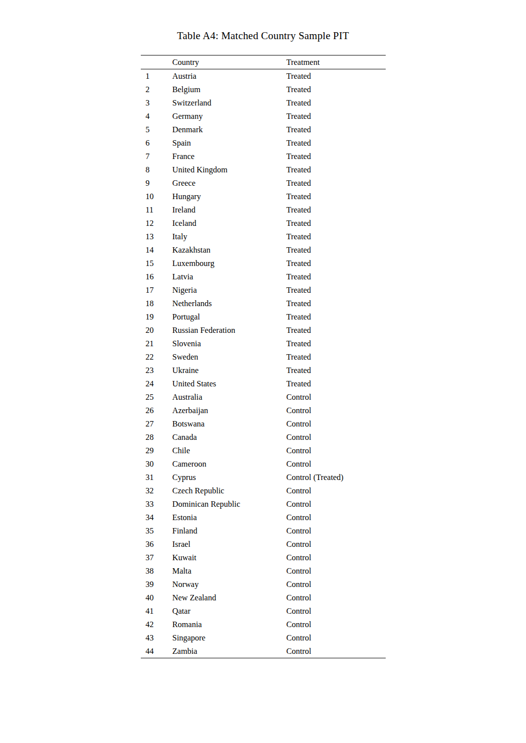Table A4: Matched Country Sample PIT
| | Country | Treatment |
| --- | --- | --- |
| 1 | Austria | Treated |
| 2 | Belgium | Treated |
| 3 | Switzerland | Treated |
| 4 | Germany | Treated |
| 5 | Denmark | Treated |
| 6 | Spain | Treated |
| 7 | France | Treated |
| 8 | United Kingdom | Treated |
| 9 | Greece | Treated |
| 10 | Hungary | Treated |
| 11 | Ireland | Treated |
| 12 | Iceland | Treated |
| 13 | Italy | Treated |
| 14 | Kazakhstan | Treated |
| 15 | Luxembourg | Treated |
| 16 | Latvia | Treated |
| 17 | Nigeria | Treated |
| 18 | Netherlands | Treated |
| 19 | Portugal | Treated |
| 20 | Russian Federation | Treated |
| 21 | Slovenia | Treated |
| 22 | Sweden | Treated |
| 23 | Ukraine | Treated |
| 24 | United States | Treated |
| 25 | Australia | Control |
| 26 | Azerbaijan | Control |
| 27 | Botswana | Control |
| 28 | Canada | Control |
| 29 | Chile | Control |
| 30 | Cameroon | Control |
| 31 | Cyprus | Control (Treated) |
| 32 | Czech Republic | Control |
| 33 | Dominican Republic | Control |
| 34 | Estonia | Control |
| 35 | Finland | Control |
| 36 | Israel | Control |
| 37 | Kuwait | Control |
| 38 | Malta | Control |
| 39 | Norway | Control |
| 40 | New Zealand | Control |
| 41 | Qatar | Control |
| 42 | Romania | Control |
| 43 | Singapore | Control |
| 44 | Zambia | Control |